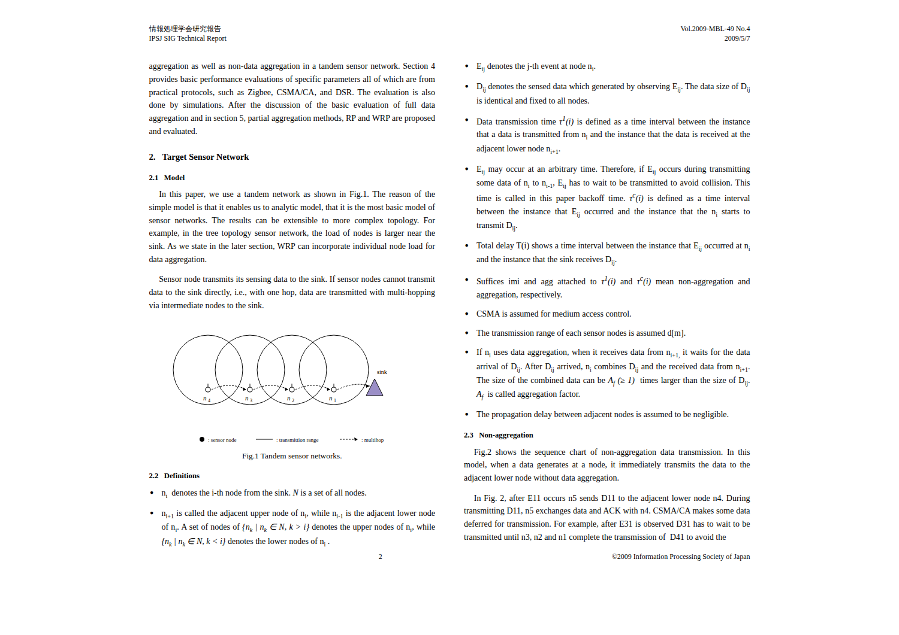情報処理学会研究報告
IPSJ SIG Technical Report
Vol.2009-MBL-49 No.4
2009/5/7
aggregation as well as non-data aggregation in a tandem sensor network. Section 4 provides basic performance evaluations of specific parameters all of which are from practical protocols, such as Zigbee, CSMA/CA, and DSR. The evaluation is also done by simulations. After the discussion of the basic evaluation of full data aggregation and in section 5, partial aggregation methods, RP and WRP are proposed and evaluated.
2. Target Sensor Network
2.1 Model
In this paper, we use a tandem network as shown in Fig.1. The reason of the simple model is that it enables us to analytic model, that it is the most basic model of sensor networks. The results can be extensible to more complex topology. For example, in the tree topology sensor network, the load of nodes is larger near the sink. As we state in the later section, WRP can incorporate individual node load for data aggregation.
Sensor node transmits its sensing data to the sink. If sensor nodes cannot transmit data to the sink directly, i.e., with one hop, data are transmitted with multi-hopping via intermediate nodes to the sink.
n 4 n 3 n 2 n 1 sink : sensor node : transmittion range : multihop
Fig.1 Tandem sensor networks.
2.2 Definitions
ni denotes the i-th node from the sink. N is a set of all nodes.
ni+1 is called the adjacent upper node of ni, while ni-1 is the adjacent lower node of ni. A set of nodes of {nk | nk ∈ N, k > i} denotes the upper nodes of ni, while {nk | nk ∈ N, k < i} denotes the lower nodes of ni .
Eij denotes the j-th event at node ni.
Dij denotes the sensed data which generated by observing Eij. The data size of Dij is identical and fixed to all nodes.
Data transmission time τ1(i) is defined as a time interval between the instance that a data is transmitted from ni and the instance that the data is received at the adjacent lower node ni+1.
Eij may occur at an arbitrary time. Therefore, if Eij occurs during transmitting some data of ni to ni-1, Eij has to wait to be transmitted to avoid collision. This time is called in this paper backoff time. τc(i) is defined as a time interval between the instance that Eij occurred and the instance that the ni starts to transmit Dij.
Total delay T(i) shows a time interval between the instance that Eij occurred at ni and the instance that the sink receives Dij.
Suffices imi and agg attached to τ1(i) and τc(i) mean non-aggregation and aggregation, respectively.
CSMA is assumed for medium access control.
The transmission range of each sensor nodes is assumed d[m].
If ni uses data aggregation, when it receives data from ni+1, it waits for the data arrival of Dij. After Dij arrived, ni combines Dij and the received data from ni+1. The size of the combined data can be Af (≥ 1) times larger than the size of Dij. Af is called aggregation factor.
The propagation delay between adjacent nodes is assumed to be negligible.
2.3 Non-aggregation
Fig.2 shows the sequence chart of non-aggregation data transmission. In this model, when a data generates at a node, it immediately transmits the data to the adjacent lower node without data aggregation.
In Fig. 2, after E11 occurs n5 sends D11 to the adjacent lower node n4. During transmitting D11, n5 exchanges data and ACK with n4. CSMA/CA makes some data deferred for transmission. For example, after E31 is observed D31 has to wait to be transmitted until n3, n2 and n1 complete the transmission of D41 to avoid the
2
©2009 Information Processing Society of Japan